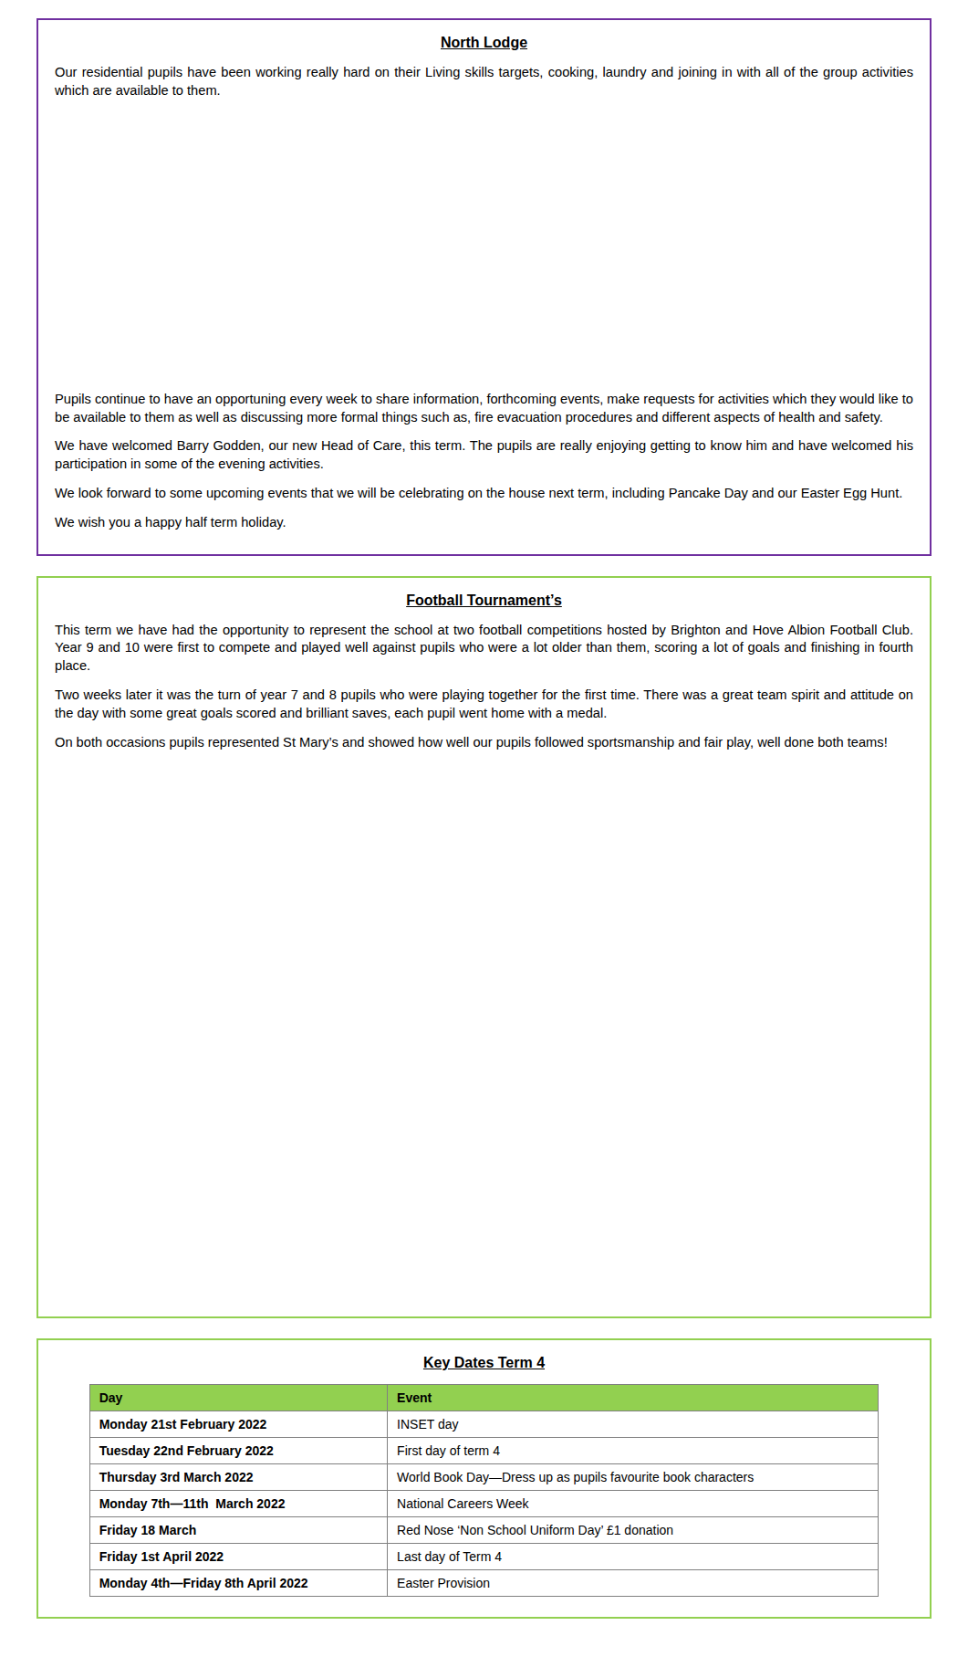North Lodge
Our residential pupils have been working really hard on their Living skills targets, cooking, laundry and joining in with all of the group activities which are available to them.
Pupils continue to have an opportuning every week to share information, forthcoming events, make requests for activities which they would like to be available to them as well as discussing more formal things such as, fire evacuation procedures and different aspects of health and safety.
We have welcomed Barry Godden, our new Head of Care, this term. The pupils are really enjoying getting to know him and have welcomed his participation in some of the evening activities.
We look forward to some upcoming events that we will be celebrating on the house next term, including Pancake Day and our Easter Egg Hunt.
We wish you a happy half term holiday.
Football Tournament’s
This term we have had the opportunity to represent the school at two football competitions hosted by Brighton and Hove Albion Football Club. Year 9 and 10 were first to compete and played well against pupils who were a lot older than them, scoring a lot of goals and finishing in fourth place.
Two weeks later it was the turn of year 7 and 8 pupils who were playing together for the first time. There was a great team spirit and attitude on the day with some great goals scored and brilliant saves, each pupil went home with a medal.
On both occasions pupils represented St Mary’s and showed how well our pupils followed sportsmanship and fair play, well done both teams!
Key Dates Term 4
| Day | Event |
| --- | --- |
| Monday 21st February 2022 | INSET day |
| Tuesday 22nd February 2022 | First day of term 4 |
| Thursday 3rd March 2022 | World Book Day—Dress up as pupils favourite book characters |
| Monday 7th—11th March 2022 | National Careers Week |
| Friday 18 March | Red Nose ‘Non School Uniform Day’ £1 donation |
| Friday 1st April 2022 | Last day of Term 4 |
| Monday 4th—Friday 8th April 2022 | Easter Provision |